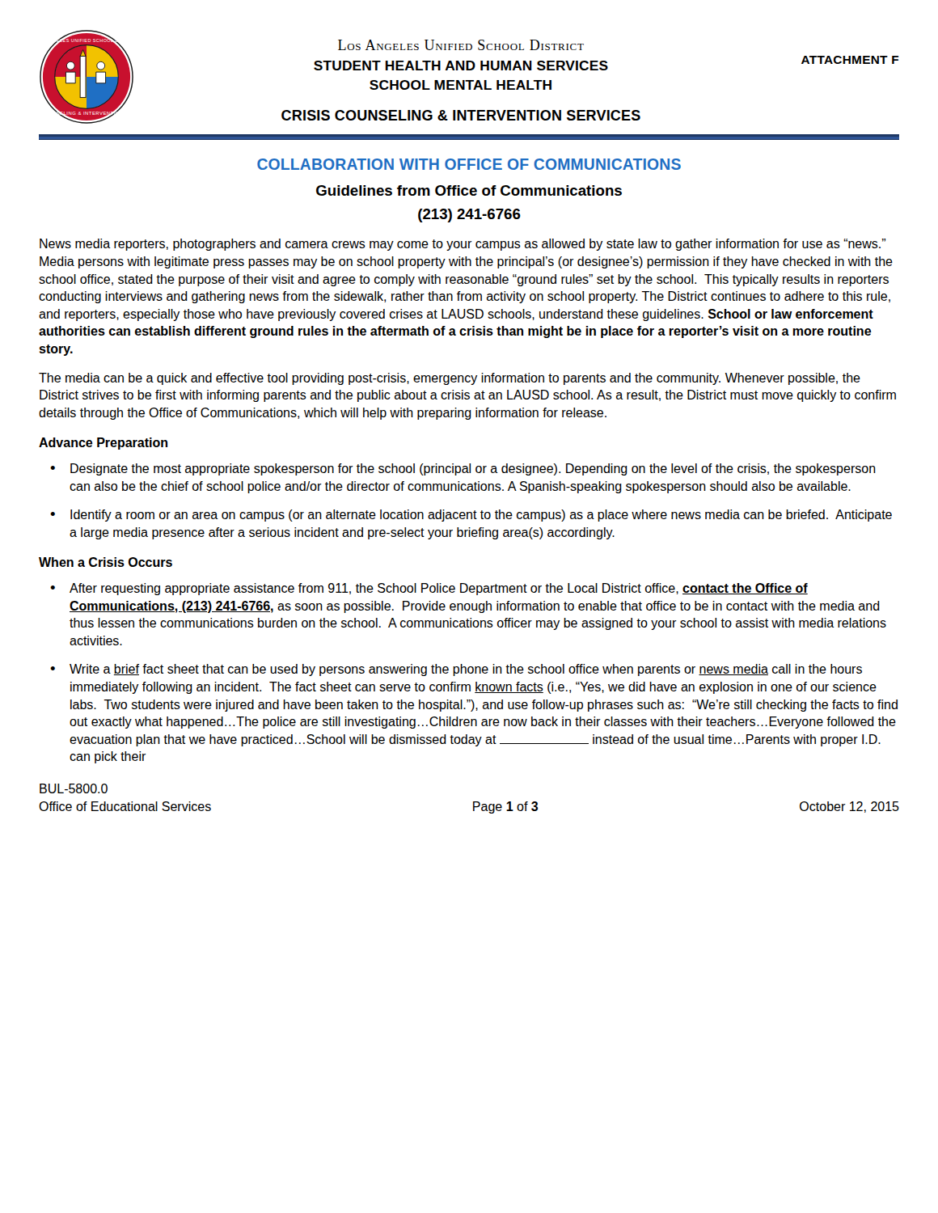CRISIS COUNSELING & INTERVENTION SERVICES LOS ANGELES UNIFIED SCHOOL DISTRICT
ATTACHMENT F
Los Angeles Unified School District
STUDENT HEALTH AND HUMAN SERVICES
SCHOOL MENTAL HEALTH
CRISIS COUNSELING & INTERVENTION SERVICES
COLLABORATION WITH OFFICE OF COMMUNICATIONS
Guidelines from Office of Communications
(213) 241-6766
News media reporters, photographers and camera crews may come to your campus as allowed by state law to gather information for use as “news.” Media persons with legitimate press passes may be on school property with the principal’s (or designee’s) permission if they have checked in with the school office, stated the purpose of their visit and agree to comply with reasonable “ground rules” set by the school. This typically results in reporters conducting interviews and gathering news from the sidewalk, rather than from activity on school property. The District continues to adhere to this rule, and reporters, especially those who have previously covered crises at LAUSD schools, understand these guidelines. School or law enforcement authorities can establish different ground rules in the aftermath of a crisis than might be in place for a reporter’s visit on a more routine story.
The media can be a quick and effective tool providing post-crisis, emergency information to parents and the community. Whenever possible, the District strives to be first with informing parents and the public about a crisis at an LAUSD school. As a result, the District must move quickly to confirm details through the Office of Communications, which will help with preparing information for release.
Advance Preparation
Designate the most appropriate spokesperson for the school (principal or a designee). Depending on the level of the crisis, the spokesperson can also be the chief of school police and/or the director of communications. A Spanish-speaking spokesperson should also be available.
Identify a room or an area on campus (or an alternate location adjacent to the campus) as a place where news media can be briefed. Anticipate a large media presence after a serious incident and pre-select your briefing area(s) accordingly.
When a Crisis Occurs
After requesting appropriate assistance from 911, the School Police Department or the Local District office, contact the Office of Communications, (213) 241-6766, as soon as possible. Provide enough information to enable that office to be in contact with the media and thus lessen the communications burden on the school. A communications officer may be assigned to your school to assist with media relations activities.
Write a brief fact sheet that can be used by persons answering the phone in the school office when parents or news media call in the hours immediately following an incident. The fact sheet can serve to confirm known facts (i.e., “Yes, we did have an explosion in one of our science labs. Two students were injured and have been taken to the hospital.”), and use follow-up phrases such as: “We’re still checking the facts to find out exactly what happened…The police are still investigating…Children are now back in their classes with their teachers…Everyone followed the evacuation plan that we have practiced…School will be dismissed today at instead of the usual time…Parents with proper I.D. can pick their
BUL-5800.0
Office of Educational Services Page 1 of 3 October 12, 2015